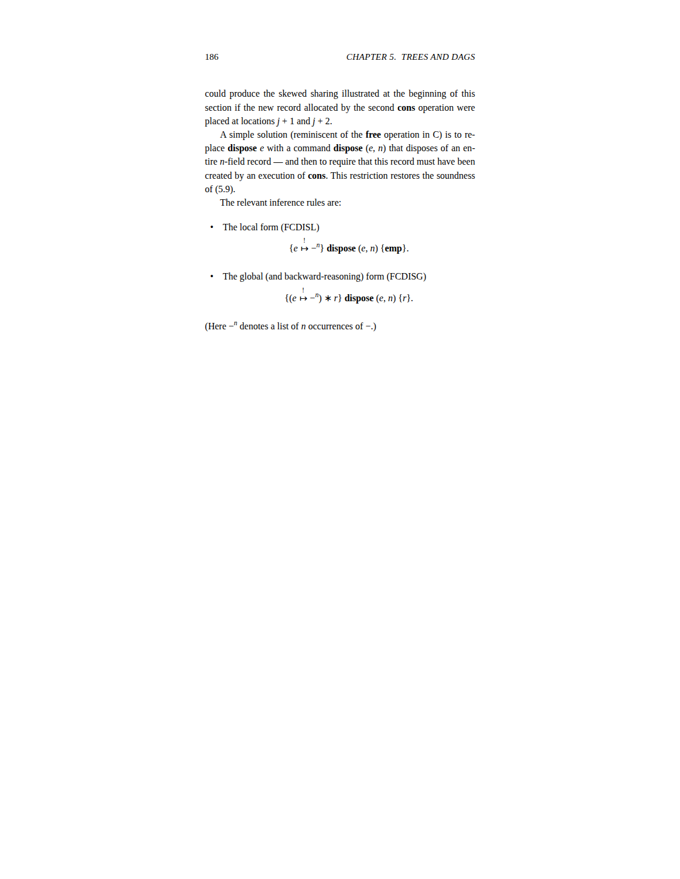186 CHAPTER 5. TREES AND DAGS
could produce the skewed sharing illustrated at the beginning of this section if the new record allocated by the second cons operation were placed at locations j + 1 and j + 2.
A simple solution (reminiscent of the free operation in C) is to replace dispose e with a command dispose (e, n) that disposes of an entire n-field record — and then to require that this record must have been created by an execution of cons. This restriction restores the soundness of (5.9).
The relevant inference rules are:
The local form (FCDISL)
{e !↦ −n} dispose (e, n) {emp}.
The global (and backward-reasoning) form (FCDISG)
{(e !↦ −n) ∗ r} dispose (e, n) {r}.
(Here −n denotes a list of n occurrences of −.)